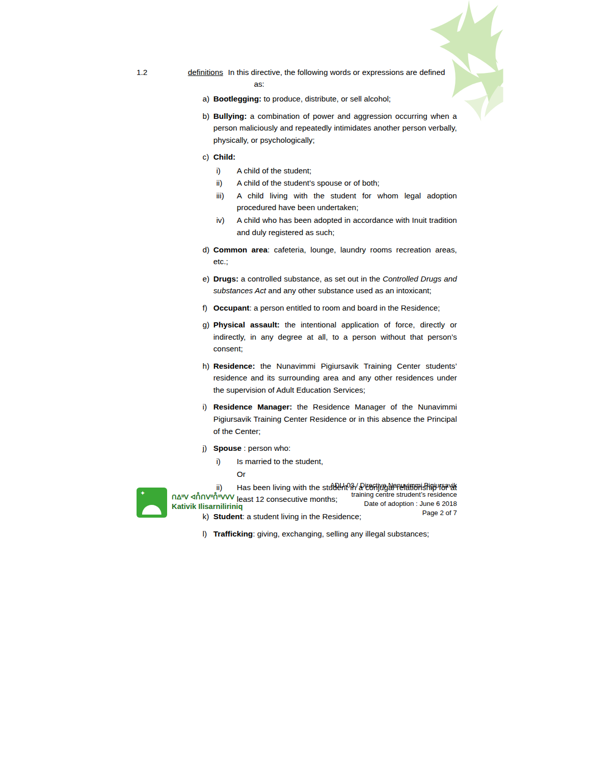1.2
definitions In this directive, the following words or expressions are defined
as:
a) Bootlegging: to produce, distribute, or sell alcohol;
b) Bullying: a combination of power and aggression occurring when a person maliciously and repeatedly intimidates another person verbally, physically, or psychologically;
c) Child:
i) A child of the student;
ii) A child of the student’s spouse or of both;
iii) A child living with the student for whom legal adoption procedured have been undertaken;
iv) A child who has been adopted in accordance with Inuit tradition and duly registered as such;
d) Common area: cafeteria, lounge, laundry rooms recreation areas, etc.;
e) Drugs: a controlled substance, as set out in the Controlled Drugs and substances Act and any other substance used as an intoxicant;
f) Occupant: a person entitled to room and board in the Residence;
g) Physical assault: the intentional application of force, directly or indirectly, in any degree at all, to a person without that person’s consent;
h) Residence: the Nunavimmi Pigiursavik Training Center students’ residence and its surrounding area and any other residences under the supervision of Adult Education Services;
i) Residence Manager: the Residence Manager of the Nunavimmi Pigiursavik Training Center Residence or in this absence the Principal of the Center;
j) Spouse : person who:
i) Is married to the student,
Or
ii) Has been living with the student in a conjugal relationship for at least 12 consecutive months;
k) Student: a student living in the Residence;
l) Trafficking: giving, exchanging, selling any illegal substances;
✦
ᑎᐃᐦᐯ ᐊᑍᑎᐯᐦᑍᐦᐯᐯᐯ Kativik Ilisarniliriniq
ADU-03 / Directive Nanuvimmi Pigiursavik
training centre strudent’s residence
Date of adoption : June 6 2018
Page 2 of 7